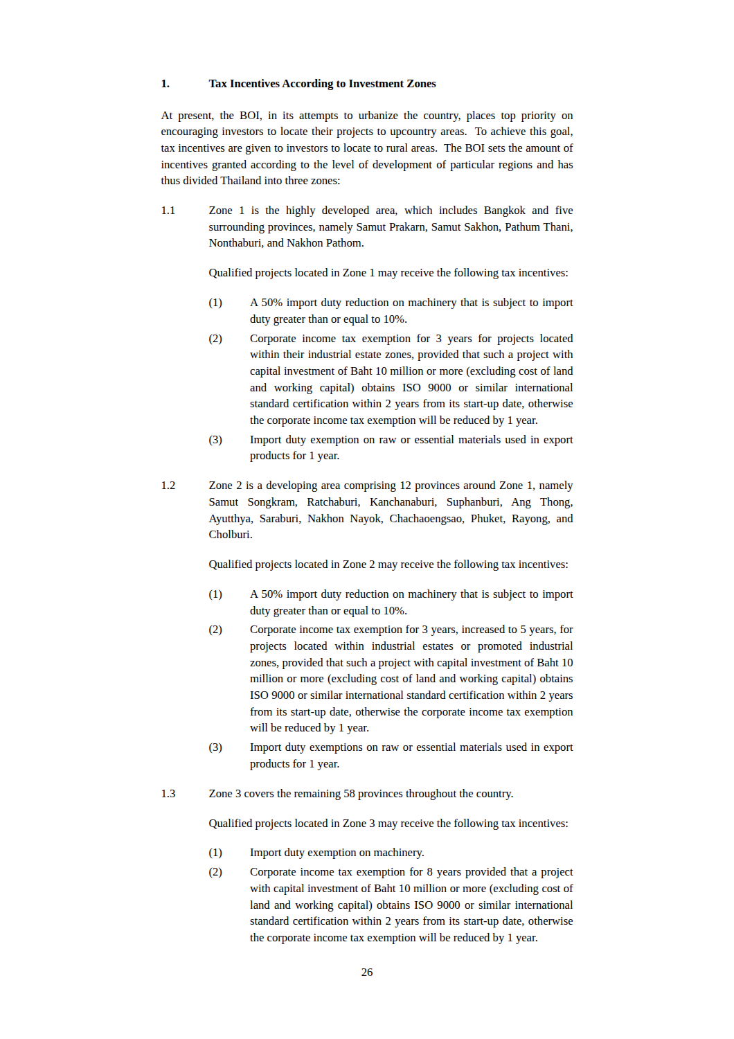1. Tax Incentives According to Investment Zones
At present, the BOI, in its attempts to urbanize the country, places top priority on encouraging investors to locate their projects to upcountry areas. To achieve this goal, tax incentives are given to investors to locate to rural areas. The BOI sets the amount of incentives granted according to the level of development of particular regions and has thus divided Thailand into three zones:
1.1
Zone 1 is the highly developed area, which includes Bangkok and five surrounding provinces, namely Samut Prakarn, Samut Sakhon, Pathum Thani, Nonthaburi, and Nakhon Pathom.
Qualified projects located in Zone 1 may receive the following tax incentives:
(1)
A 50% import duty reduction on machinery that is subject to import duty greater than or equal to 10%.
(2)
Corporate income tax exemption for 3 years for projects located within their industrial estate zones, provided that such a project with capital investment of Baht 10 million or more (excluding cost of land and working capital) obtains ISO 9000 or similar international standard certification within 2 years from its start-up date, otherwise the corporate income tax exemption will be reduced by 1 year.
(3)
Import duty exemption on raw or essential materials used in export products for 1 year.
1.2
Zone 2 is a developing area comprising 12 provinces around Zone 1, namely Samut Songkram, Ratchaburi, Kanchanaburi, Suphanburi, Ang Thong, Ayutthya, Saraburi, Nakhon Nayok, Chachaoengsao, Phuket, Rayong, and Cholburi.
Qualified projects located in Zone 2 may receive the following tax incentives:
(1)
A 50% import duty reduction on machinery that is subject to import duty greater than or equal to 10%.
(2)
Corporate income tax exemption for 3 years, increased to 5 years, for projects located within industrial estates or promoted industrial zones, provided that such a project with capital investment of Baht 10 million or more (excluding cost of land and working capital) obtains ISO 9000 or similar international standard certification within 2 years from its start-up date, otherwise the corporate income tax exemption will be reduced by 1 year.
(3)
Import duty exemptions on raw or essential materials used in export products for 1 year.
1.3
Zone 3 covers the remaining 58 provinces throughout the country.
Qualified projects located in Zone 3 may receive the following tax incentives:
(1)
Import duty exemption on machinery.
(2)
Corporate income tax exemption for 8 years provided that a project with capital investment of Baht 10 million or more (excluding cost of land and working capital) obtains ISO 9000 or similar international standard certification within 2 years from its start-up date, otherwise the corporate income tax exemption will be reduced by 1 year.
26